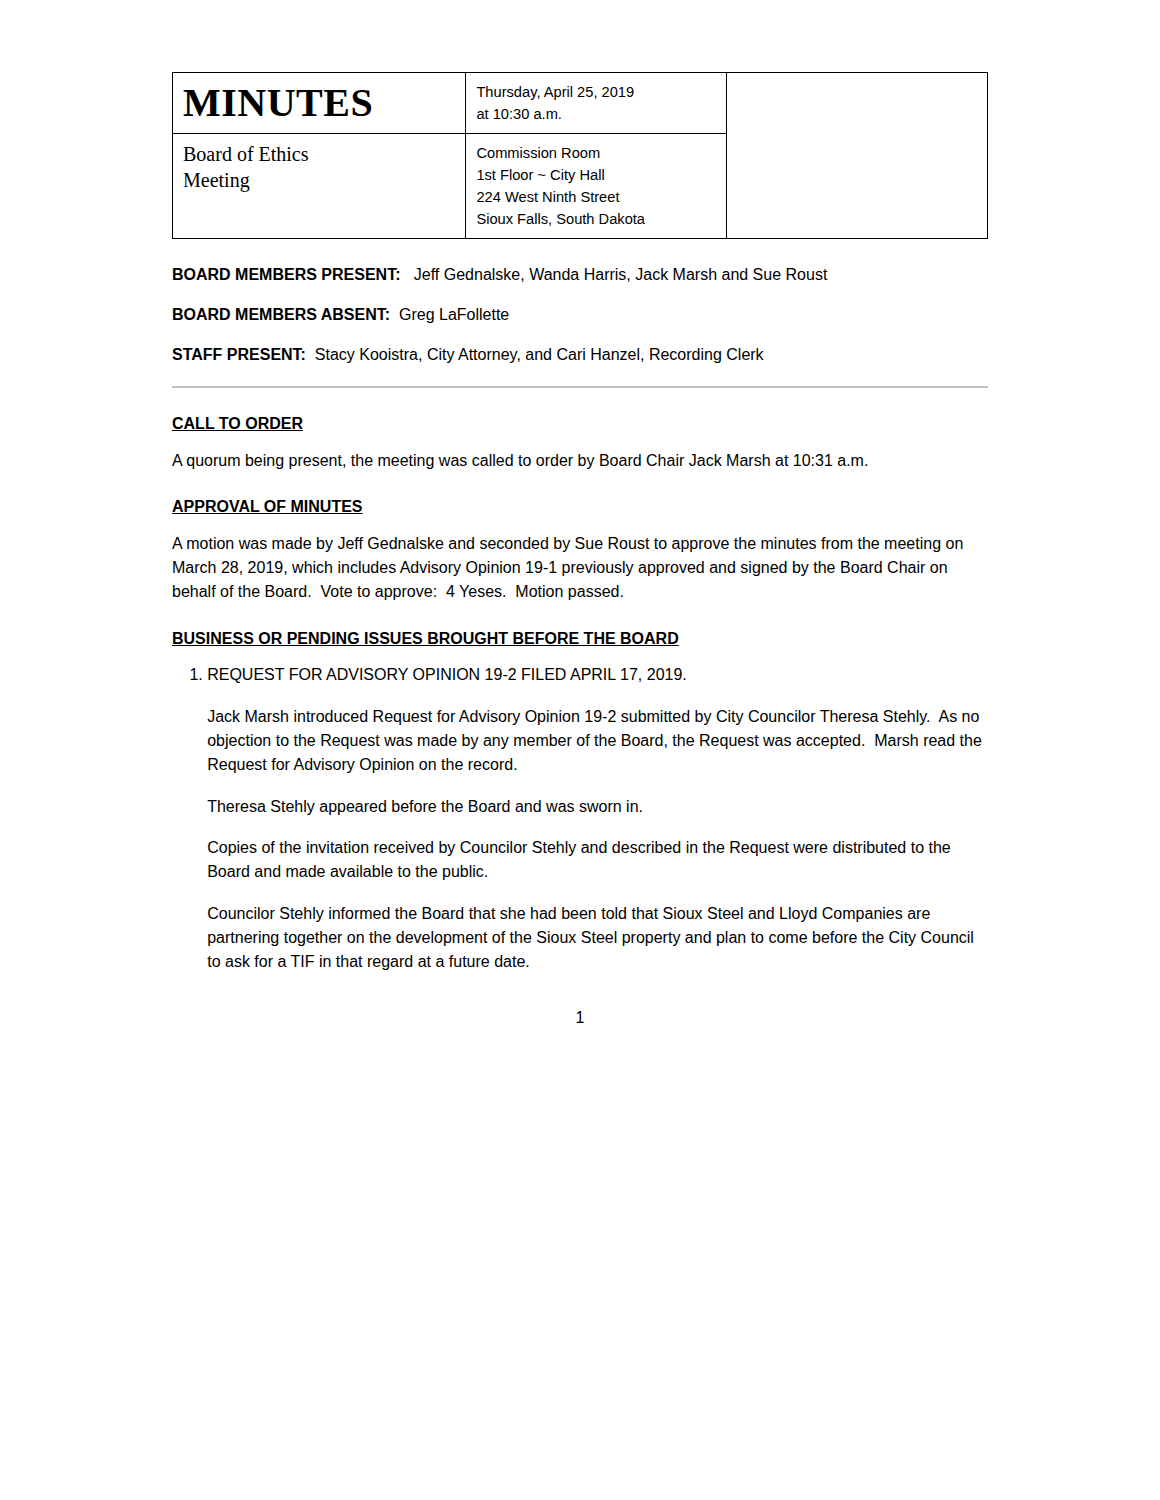| MINUTES | Thursday, April 25, 2019 at 10:30 a.m. | |
| Board of Ethics Meeting | Commission Room 1st Floor ~ City Hall 224 West Ninth Street Sioux Falls, South Dakota |
BOARD MEMBERS PRESENT: Jeff Gednalske, Wanda Harris, Jack Marsh and Sue Roust
BOARD MEMBERS ABSENT: Greg LaFollette
STAFF PRESENT: Stacy Kooistra, City Attorney, and Cari Hanzel, Recording Clerk
CALL TO ORDER
A quorum being present, the meeting was called to order by Board Chair Jack Marsh at 10:31 a.m.
APPROVAL OF MINUTES
A motion was made by Jeff Gednalske and seconded by Sue Roust to approve the minutes from the meeting on March 28, 2019, which includes Advisory Opinion 19-1 previously approved and signed by the Board Chair on behalf of the Board. Vote to approve: 4 Yeses. Motion passed.
BUSINESS OR PENDING ISSUES BROUGHT BEFORE THE BOARD
REQUEST FOR ADVISORY OPINION 19-2 FILED APRIL 17, 2019.
Jack Marsh introduced Request for Advisory Opinion 19-2 submitted by City Councilor Theresa Stehly. As no objection to the Request was made by any member of the Board, the Request was accepted. Marsh read the Request for Advisory Opinion on the record.
Theresa Stehly appeared before the Board and was sworn in.
Copies of the invitation received by Councilor Stehly and described in the Request were distributed to the Board and made available to the public.
Councilor Stehly informed the Board that she had been told that Sioux Steel and Lloyd Companies are partnering together on the development of the Sioux Steel property and plan to come before the City Council to ask for a TIF in that regard at a future date.
1